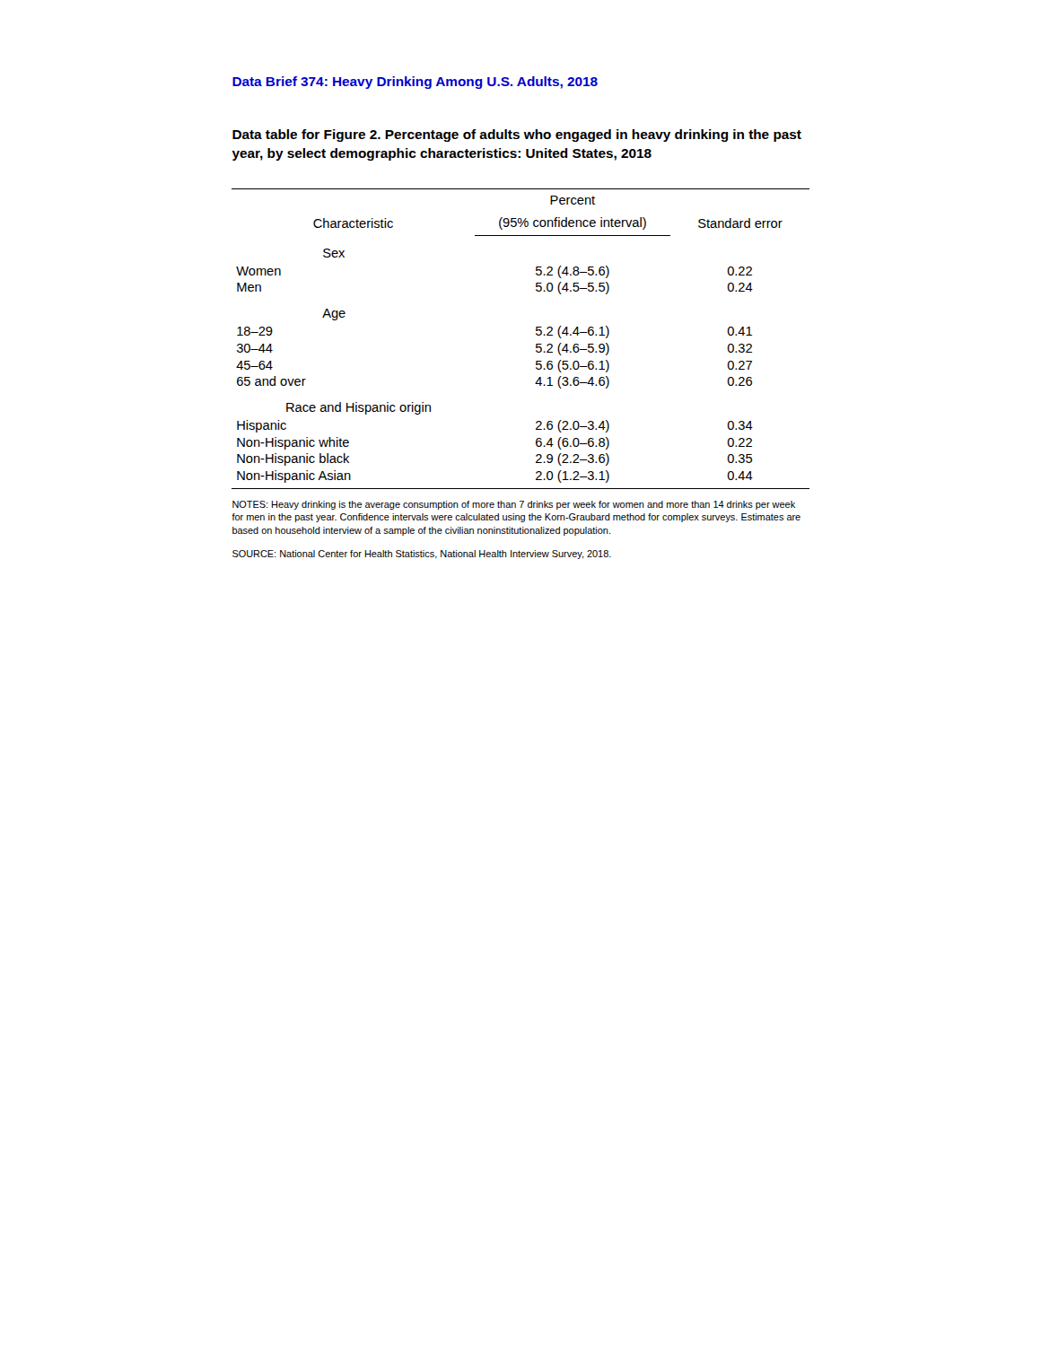Data Brief 374: Heavy Drinking Among U.S. Adults, 2018
Data table for Figure 2. Percentage of adults who engaged in heavy drinking in the past year, by select demographic characteristics: United States, 2018
| Characteristic | Percent | Standard error |
| --- | --- | --- |
| (95% confidence interval) |
| Sex | | |
| Women | 5.2 (4.8–5.6) | 0.22 |
| Men | 5.0 (4.5–5.5) | 0.24 |
| Age | | |
| 18–29 | 5.2 (4.4–6.1) | 0.41 |
| 30–44 | 5.2 (4.6–5.9) | 0.32 |
| 45–64 | 5.6 (5.0–6.1) | 0.27 |
| 65 and over | 4.1 (3.6–4.6) | 0.26 |
| Race and Hispanic origin | | |
| Hispanic | 2.6 (2.0–3.4) | 0.34 |
| Non-Hispanic white | 6.4 (6.0–6.8) | 0.22 |
| Non-Hispanic black | 2.9 (2.2–3.6) | 0.35 |
| Non-Hispanic Asian | 2.0 (1.2–3.1) | 0.44 |
NOTES: Heavy drinking is the average consumption of more than 7 drinks per week for women and more than 14 drinks per week for men in the past year. Confidence intervals were calculated using the Korn-Graubard method for complex surveys. Estimates are based on household interview of a sample of the civilian noninstitutionalized population.
SOURCE: National Center for Health Statistics, National Health Interview Survey, 2018.